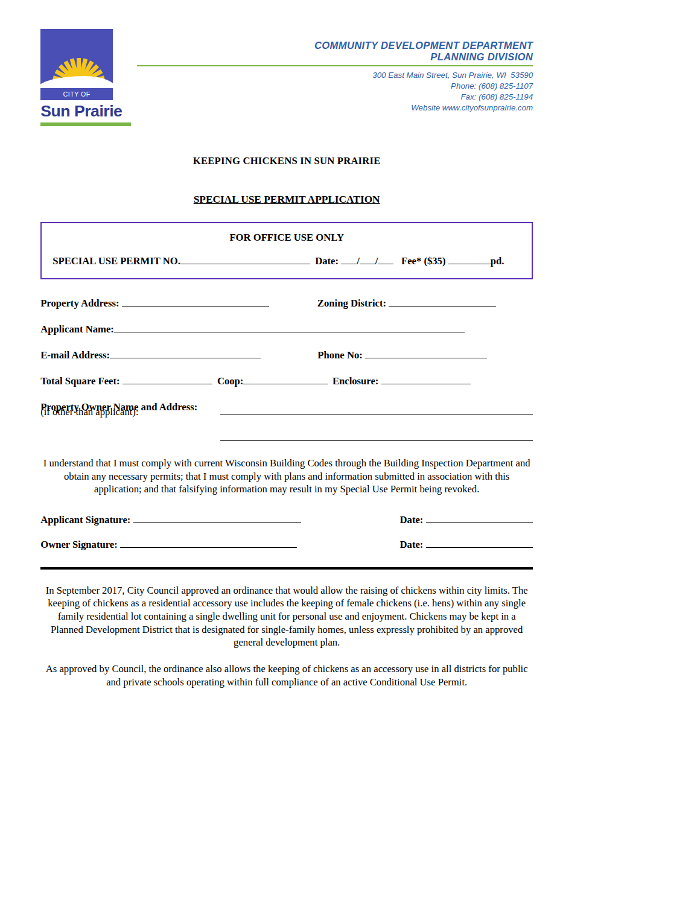CITY OF
Sun Prairie
COMMUNITY DEVELOPMENT DEPARTMENT
PLANNING DIVISION
300 East Main Street, Sun Prairie, WI 53590
Phone: (608) 825-1107
Fax: (608) 825-1194
Website www.cityofsunprairie.com
KEEPING CHICKENS IN SUN PRAIRIE
SPECIAL USE PERMIT APPLICATION
FOR OFFICE USE ONLY
SPECIAL USE PERMIT NO. Date: / / Fee* ($35) pd.
Property Address:
Zoning District:
Applicant Name:
E-mail Address:
Phone No:
Total Square Feet: Coop: Enclosure:
Property Owner Name and Address:
(if other than applicant):
I understand that I must comply with current Wisconsin Building Codes through the Building Inspection Department and obtain any necessary permits; that I must comply with plans and information submitted in association with this application; and that falsifying information may result in my Special Use Permit being revoked.
Applicant Signature: Date:
Owner Signature: Date:
In September 2017, City Council approved an ordinance that would allow the raising of chickens within city limits. The keeping of chickens as a residential accessory use includes the keeping of female chickens (i.e. hens) within any single family residential lot containing a single dwelling unit for personal use and enjoyment. Chickens may be kept in a Planned Development District that is designated for single-family homes, unless expressly prohibited by an approved general development plan.
As approved by Council, the ordinance also allows the keeping of chickens as an accessory use in all districts for public and private schools operating within full compliance of an active Conditional Use Permit.